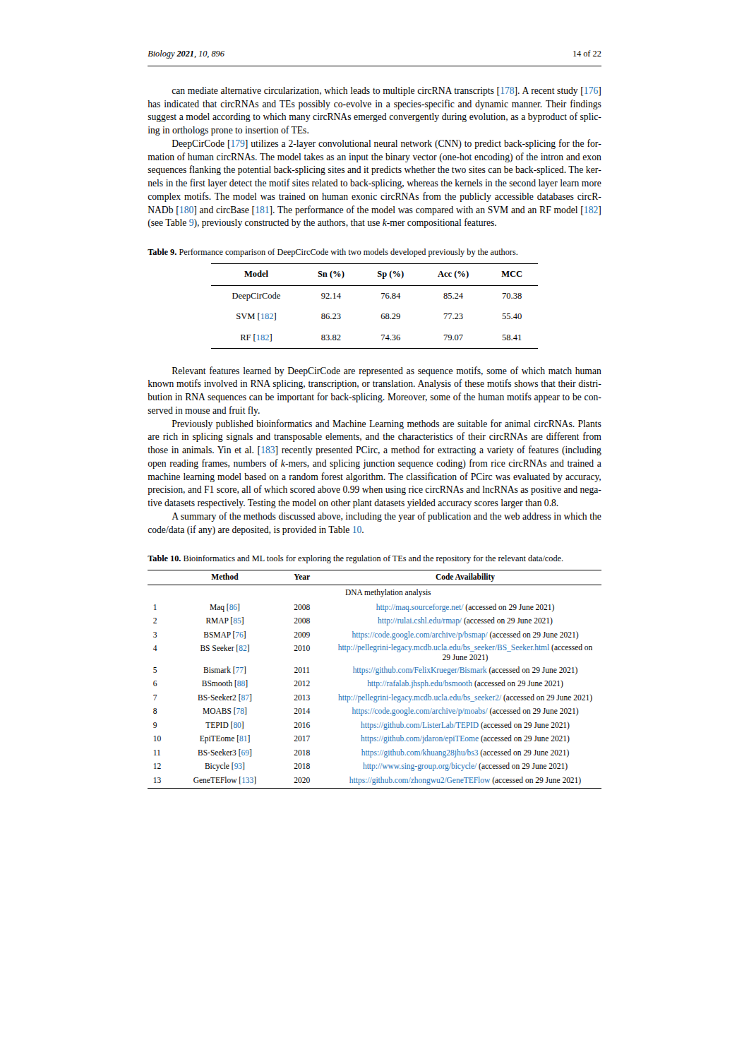Biology 2021, 10, 896
14 of 22
can mediate alternative circularization, which leads to multiple circRNA transcripts [178]. A recent study [176] has indicated that circRNAs and TEs possibly co-evolve in a species-specific and dynamic manner. Their findings suggest a model according to which many circRNAs emerged convergently during evolution, as a byproduct of splicing in orthologs prone to insertion of TEs.
DeepCirCode [179] utilizes a 2-layer convolutional neural network (CNN) to predict back-splicing for the formation of human circRNAs. The model takes as an input the binary vector (one-hot encoding) of the intron and exon sequences flanking the potential back-splicing sites and it predicts whether the two sites can be back-spliced. The kernels in the first layer detect the motif sites related to back-splicing, whereas the kernels in the second layer learn more complex motifs. The model was trained on human exonic circRNAs from the publicly accessible databases circRNADb [180] and circBase [181]. The performance of the model was compared with an SVM and an RF model [182] (see Table 9), previously constructed by the authors, that use k-mer compositional features.
Table 9. Performance comparison of DeepCircCode with two models developed previously by the authors.
| Model | Sn (%) | Sp (%) | Acc (%) | MCC |
| --- | --- | --- | --- | --- |
| DeepCirCode | 92.14 | 76.84 | 85.24 | 70.38 |
| SVM [ 182 ] | 86.23 | 68.29 | 77.23 | 55.40 |
| RF [ 182 ] | 83.82 | 74.36 | 79.07 | 58.41 |
Relevant features learned by DeepCirCode are represented as sequence motifs, some of which match human known motifs involved in RNA splicing, transcription, or translation. Analysis of these motifs shows that their distribution in RNA sequences can be important for back-splicing. Moreover, some of the human motifs appear to be conserved in mouse and fruit fly.
Previously published bioinformatics and Machine Learning methods are suitable for animal circRNAs. Plants are rich in splicing signals and transposable elements, and the characteristics of their circRNAs are different from those in animals. Yin et al. [183] recently presented PCirc, a method for extracting a variety of features (including open reading frames, numbers of k-mers, and splicing junction sequence coding) from rice circRNAs and trained a machine learning model based on a random forest algorithm. The classification of PCirc was evaluated by accuracy, precision, and F1 score, all of which scored above 0.99 when using rice circRNAs and lncRNAs as positive and negative datasets respectively. Testing the model on other plant datasets yielded accuracy scores larger than 0.8.
A summary of the methods discussed above, including the year of publication and the web address in which the code/data (if any) are deposited, is provided in Table 10.
Table 10. Bioinformatics and ML tools for exploring the regulation of TEs and the repository for the relevant data/code.
| | Method | Year | Code Availability |
| --- | --- | --- | --- |
| | DNA methylation analysis |
| 1 | Maq [ 86 ] | 2008 | http://maq.sourceforge.net/ (accessed on 29 June 2021) |
| 2 | RMAP [ 85 ] | 2008 | http://rulai.cshl.edu/rmap/ (accessed on 29 June 2021) |
| 3 | BSMAP [ 76 ] | 2009 | https://code.google.com/archive/p/bsmap/ (accessed on 29 June 2021) |
| 4 | BS Seeker [ 82 ] | 2010 | http://pellegrini-legacy.mcdb.ucla.edu/bs_seeker/BS_Seeker.html (accessed on 29 June 2021) |
| 5 | Bismark [ 77 ] | 2011 | https://github.com/FelixKrueger/Bismark (accessed on 29 June 2021) |
| 6 | BSmooth [ 88 ] | 2012 | http://rafalab.jhsph.edu/bsmooth (accessed on 29 June 2021) |
| 7 | BS-Seeker2 [ 87 ] | 2013 | http://pellegrini-legacy.mcdb.ucla.edu/bs_seeker2/ (accessed on 29 June 2021) |
| 8 | MOABS [ 78 ] | 2014 | https://code.google.com/archive/p/moabs/ (accessed on 29 June 2021) |
| 9 | TEPID [ 80 ] | 2016 | https://github.com/ListerLab/TEPID (accessed on 29 June 2021) |
| 10 | EpiTEome [ 81 ] | 2017 | https://github.com/jdaron/epiTEome (accessed on 29 June 2021) |
| 11 | BS-Seeker3 [ 69 ] | 2018 | https://github.com/khuang28jhu/bs3 (accessed on 29 June 2021) |
| 12 | Bicycle [ 93 ] | 2018 | http://www.sing-group.org/bicycle/ (accessed on 29 June 2021) |
| 13 | GeneTEFlow [ 133 ] | 2020 | https://github.com/zhongwu2/GeneTEFlow (accessed on 29 June 2021) |